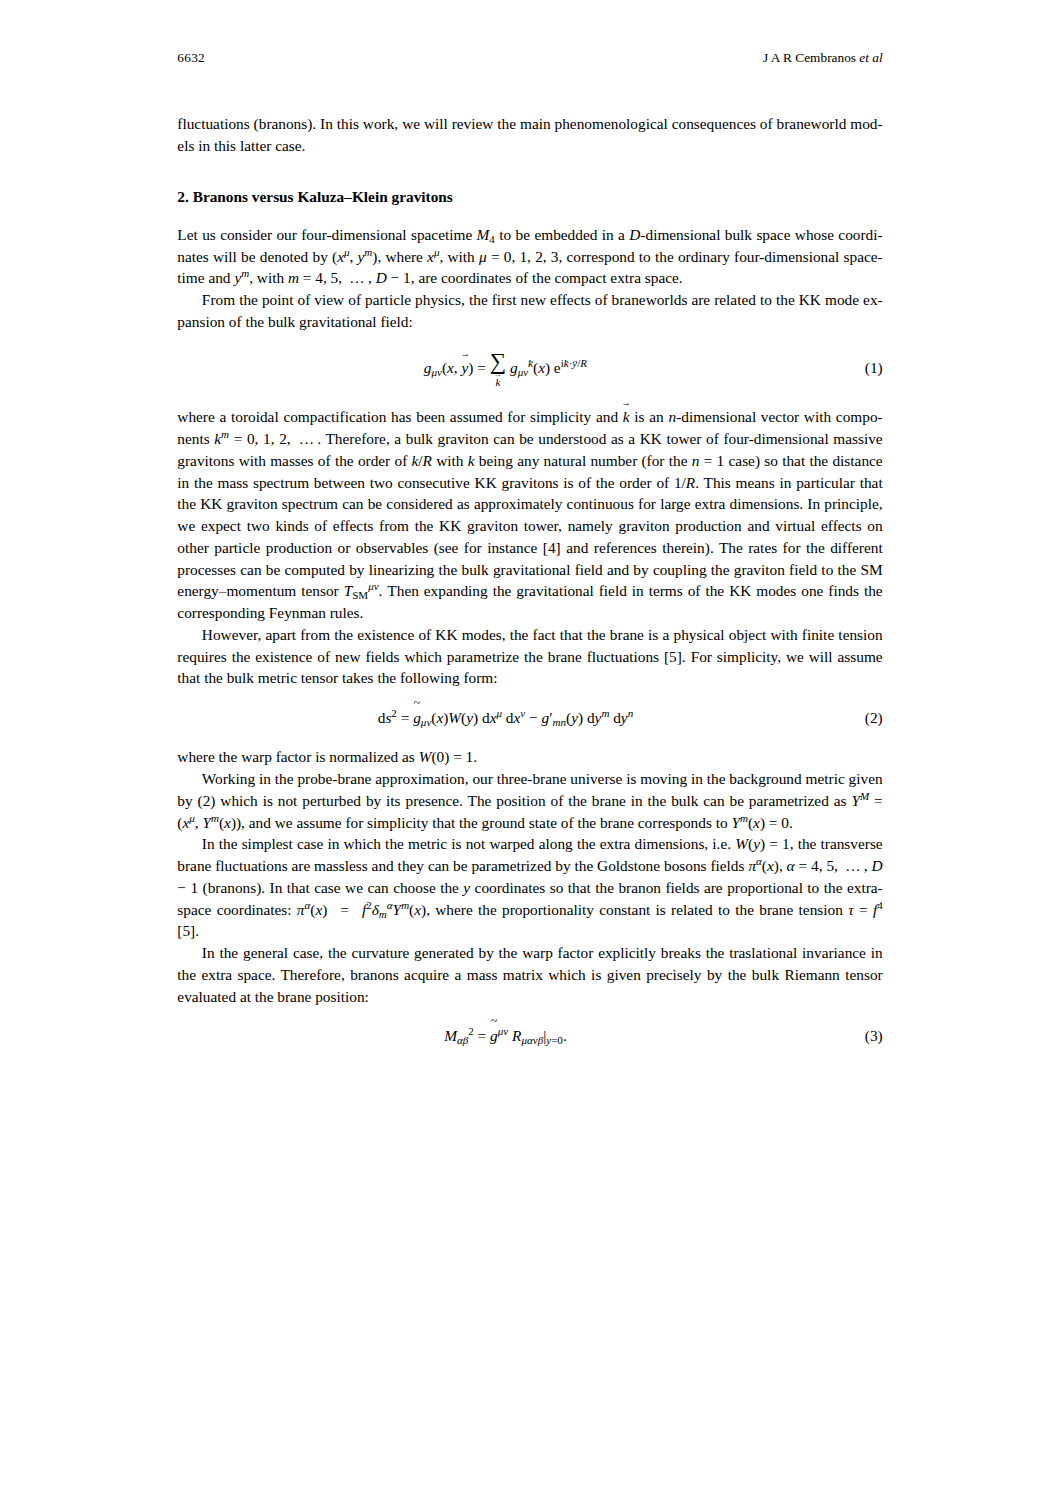6632 J A R Cembranos et al
fluctuations (branons). In this work, we will review the main phenomenological consequences of braneworld models in this latter case.
2. Branons versus Kaluza–Klein gravitons
Let us consider our four-dimensional spacetime M4 to be embedded in a D-dimensional bulk space whose coordinates will be denoted by (xμ, ym), where xμ, with μ = 0, 1, 2, 3, correspond to the ordinary four-dimensional spacetime and ym, with m = 4, 5, … , D − 1, are coordinates of the compact extra space.
From the point of view of particle physics, the first new effects of braneworlds are related to the KK mode expansion of the bulk gravitational field:
gμν(x, y) = ∑
k gμνk(x) eik·y/R
(1)
where a toroidal compactification has been assumed for simplicity and k is an n-dimensional vector with components km = 0, 1, 2, … . Therefore, a bulk graviton can be understood as a KK tower of four-dimensional massive gravitons with masses of the order of k/R with k being any natural number (for the n = 1 case) so that the distance in the mass spectrum between two consecutive KK gravitons is of the order of 1/R. This means in particular that the KK graviton spectrum can be considered as approximately continuous for large extra dimensions. In principle, we expect two kinds of effects from the KK graviton tower, namely graviton production and virtual effects on other particle production or observables (see for instance [4] and references therein). The rates for the different processes can be computed by linearizing the bulk gravitational field and by coupling the graviton field to the SM energy–momentum tensor TSMμν. Then expanding the gravitational field in terms of the KK modes one finds the corresponding Feynman rules.
However, apart from the existence of KK modes, the fact that the brane is a physical object with finite tension requires the existence of new fields which parametrize the brane fluctuations [5]. For simplicity, we will assume that the bulk metric tensor takes the following form:
ds2 = gμν(x)W(y) dxμ dxν − g′mn(y) dym dyn
(2)
where the warp factor is normalized as W(0) = 1.
Working in the probe-brane approximation, our three-brane universe is moving in the background metric given by (2) which is not perturbed by its presence. The position of the brane in the bulk can be parametrized as YM = (xμ, Ym(x)), and we assume for simplicity that the ground state of the brane corresponds to Ym(x) = 0.
In the simplest case in which the metric is not warped along the extra dimensions, i.e. W(y) = 1, the transverse brane fluctuations are massless and they can be parametrized by the Goldstone bosons fields πα(x), α = 4, 5, … , D − 1 (branons). In that case we can choose the y coordinates so that the branon fields are proportional to the extra-space coordinates: πα(x) = f2δmαYm(x), where the proportionality constant is related to the brane tension τ = f4 [5].
In the general case, the curvature generated by the warp factor explicitly breaks the traslational invariance in the extra space. Therefore, branons acquire a mass matrix which is given precisely by the bulk Riemann tensor evaluated at the brane position:
Mαβ2 = gμν Rμανβ|y=0.
(3)